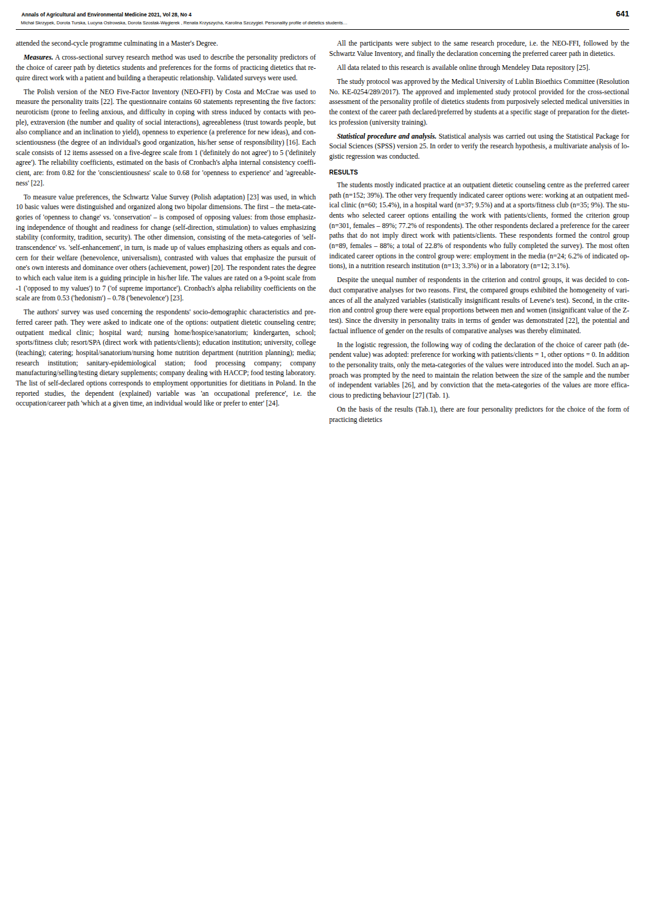641
Annals of Agricultural and Environmental Medicine 2021, Vol 28, No 4
Michał Skrzypek, Dorota Turska, Lucyna Ostrowska, Dorota Szostak-Węgierek , Renata Krzyszycha, Karolina Szczygieł. Personality profile of dietetics students…
attended the second-cycle programme culminating in a Master's Degree.
Measures. A cross-sectional survey research method was used to describe the personality predictors of the choice of career path by dietetics students and preferences for the forms of practicing dietetics that require direct work with a patient and building a therapeutic relationship. Validated surveys were used.
The Polish version of the NEO Five-Factor Inventory (NEO-FFI) by Costa and McCrae was used to measure the personality traits [22]. The questionnaire contains 60 statements representing the five factors: neuroticism (prone to feeling anxious, and difficulty in coping with stress induced by contacts with people), extraversion (the number and quality of social interactions), agreeableness (trust towards people, but also compliance and an inclination to yield), openness to experience (a preference for new ideas), and conscientiousness (the degree of an individual's good organization, his/her sense of responsibility) [16]. Each scale consists of 12 items assessed on a five-degree scale from 1 ('definitely do not agree') to 5 ('definitely agree'). The reliability coefficients, estimated on the basis of Cronbach's alpha internal consistency coefficient, are: from 0.82 for the 'conscientiousness' scale to 0.68 for 'openness to experience' and 'agreeableness' [22].
To measure value preferences, the Schwartz Value Survey (Polish adaptation) [23] was used, in which 10 basic values were distinguished and organized along two bipolar dimensions. The first – the meta-categories of 'openness to change' vs. 'conservation' – is composed of opposing values: from those emphasizing independence of thought and readiness for change (self-direction, stimulation) to values emphasizing stability (conformity, tradition, security). The other dimension, consisting of the meta-categories of 'self-transcendence' vs. 'self-enhancement', in turn, is made up of values emphasizing others as equals and concern for their welfare (benevolence, universalism), contrasted with values that emphasize the pursuit of one's own interests and dominance over others (achievement, power) [20]. The respondent rates the degree to which each value item is a guiding principle in his/her life. The values are rated on a 9-point scale from -1 ('opposed to my values') to 7 ('of supreme importance'). Cronbach's alpha reliability coefficients on the scale are from 0.53 ('hedonism') – 0.78 ('benevolence') [23].
The authors' survey was used concerning the respondents' socio-demographic characteristics and preferred career path. They were asked to indicate one of the options: outpatient dietetic counseling centre; outpatient medical clinic; hospital ward; nursing home/hospice/sanatorium; kindergarten, school; sports/fitness club; resort/SPA (direct work with patients/clients); education institution; university, college (teaching); catering; hospital/sanatorium/nursing home nutrition department (nutrition planning); media; research institution; sanitary-epidemiological station; food processing company; company manufacturing/selling/testing dietary supplements; company dealing with HACCP; food testing laboratory. The list of self-declared options corresponds to employment opportunities for dietitians in Poland. In the reported studies, the dependent (explained) variable was 'an occupational preference', i.e. the occupation/career path 'which at a given time, an individual would like or prefer to enter' [24].
All the participants were subject to the same research procedure, i.e. the NEO-FFI, followed by the Schwartz Value Inventory, and finally the declaration concerning the preferred career path in dietetics.
All data related to this research is available online through Mendeley Data repository [25].
The study protocol was approved by the Medical University of Lublin Bioethics Committee (Resolution No. KE-0254/289/2017). The approved and implemented study protocol provided for the cross-sectional assessment of the personality profile of dietetics students from purposively selected medical universities in the context of the career path declared/preferred by students at a specific stage of preparation for the dietetics profession (university training).
Statistical procedure and analysis. Statistical analysis was carried out using the Statistical Package for Social Sciences (SPSS) version 25. In order to verify the research hypothesis, a multivariate analysis of logistic regression was conducted.
RESULTS
The students mostly indicated practice at an outpatient dietetic counseling centre as the preferred career path (n=152; 39%). The other very frequently indicated career options were: working at an outpatient medical clinic (n=60; 15.4%), in a hospital ward (n=37; 9.5%) and at a sports/fitness club (n=35; 9%). The students who selected career options entailing the work with patients/clients, formed the criterion group (n=301, females – 89%; 77.2% of respondents). The other respondents declared a preference for the career paths that do not imply direct work with patients/clients. These respondents formed the control group (n=89, females – 88%; a total of 22.8% of respondents who fully completed the survey). The most often indicated career options in the control group were: employment in the media (n=24; 6.2% of indicated options), in a nutrition research institution (n=13; 3.3%) or in a laboratory (n=12; 3.1%).
Despite the unequal number of respondents in the criterion and control groups, it was decided to conduct comparative analyses for two reasons. First, the compared groups exhibited the homogeneity of variances of all the analyzed variables (statistically insignificant results of Levene's test). Second, in the criterion and control group there were equal proportions between men and women (insignificant value of the Z-test). Since the diversity in personality traits in terms of gender was demonstrated [22], the potential and factual influence of gender on the results of comparative analyses was thereby eliminated.
In the logistic regression, the following way of coding the declaration of the choice of career path (dependent value) was adopted: preference for working with patients/clients = 1, other options = 0. In addition to the personality traits, only the meta-categories of the values were introduced into the model. Such an approach was prompted by the need to maintain the relation between the size of the sample and the number of independent variables [26], and by conviction that the meta-categories of the values are more efficacious to predicting behaviour [27] (Tab. 1).
On the basis of the results (Tab.1), there are four personality predictors for the choice of the form of practicing dietetics